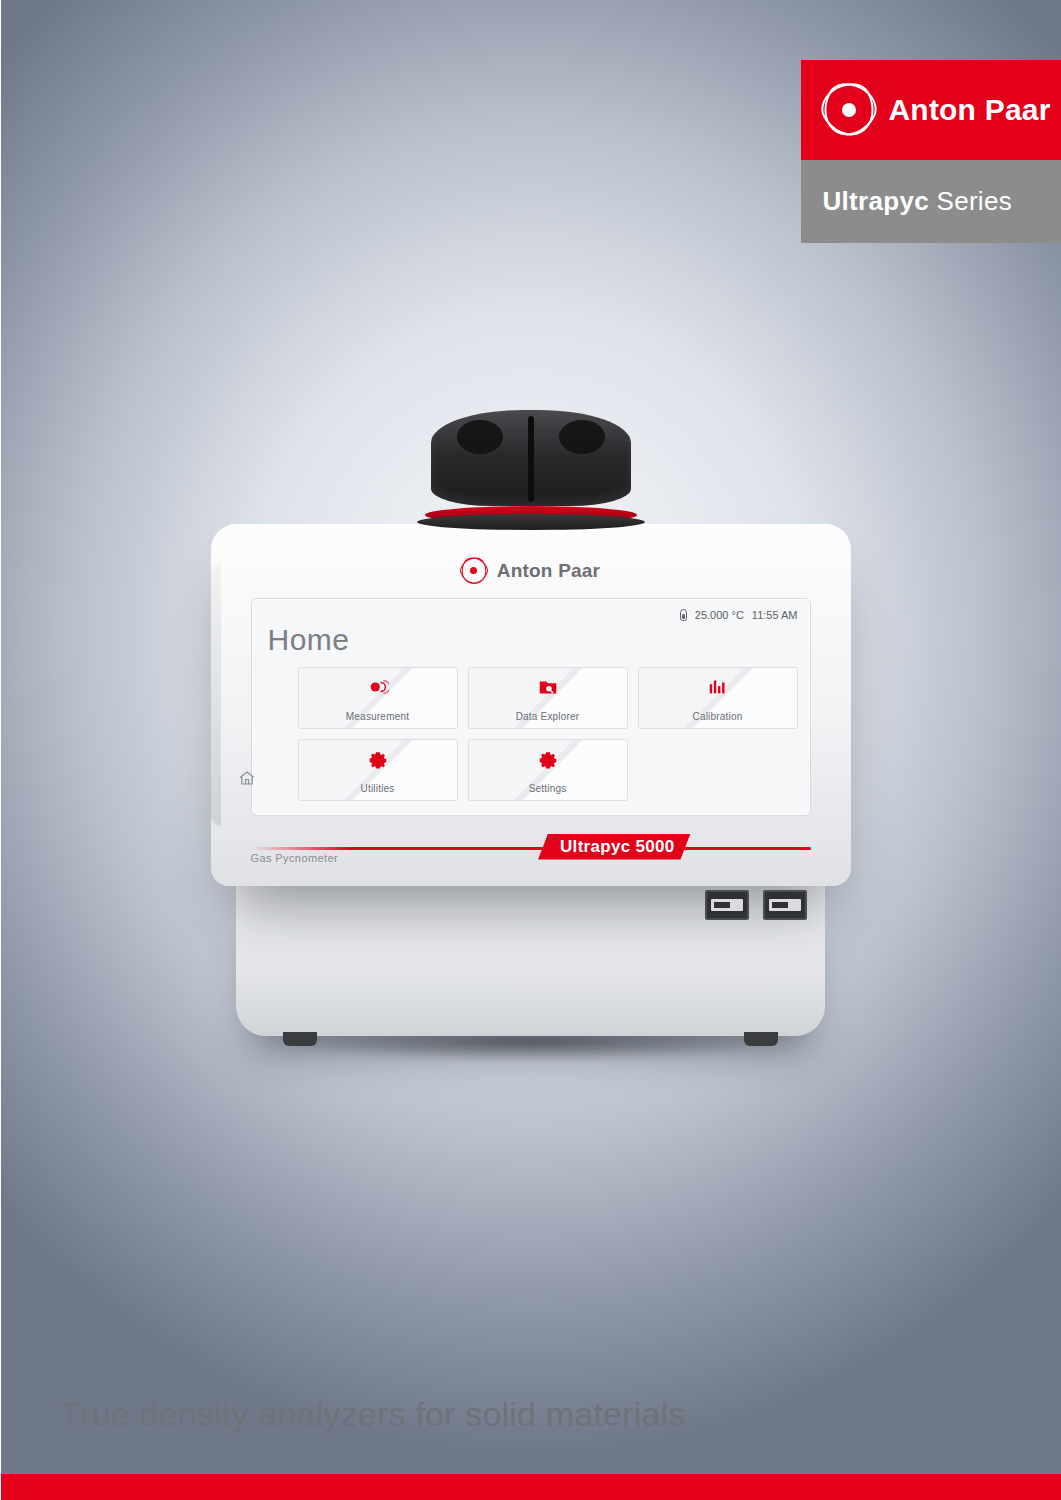Anton Paar
Ultrapyc Series
Anton Paar
25.000 °C 11:55 AM
Home
Measurement
Data Explorer
Calibration
Utilities
Settings
Ultrapyc 5000
Gas Pycnometer
True density analyzers for solid materials